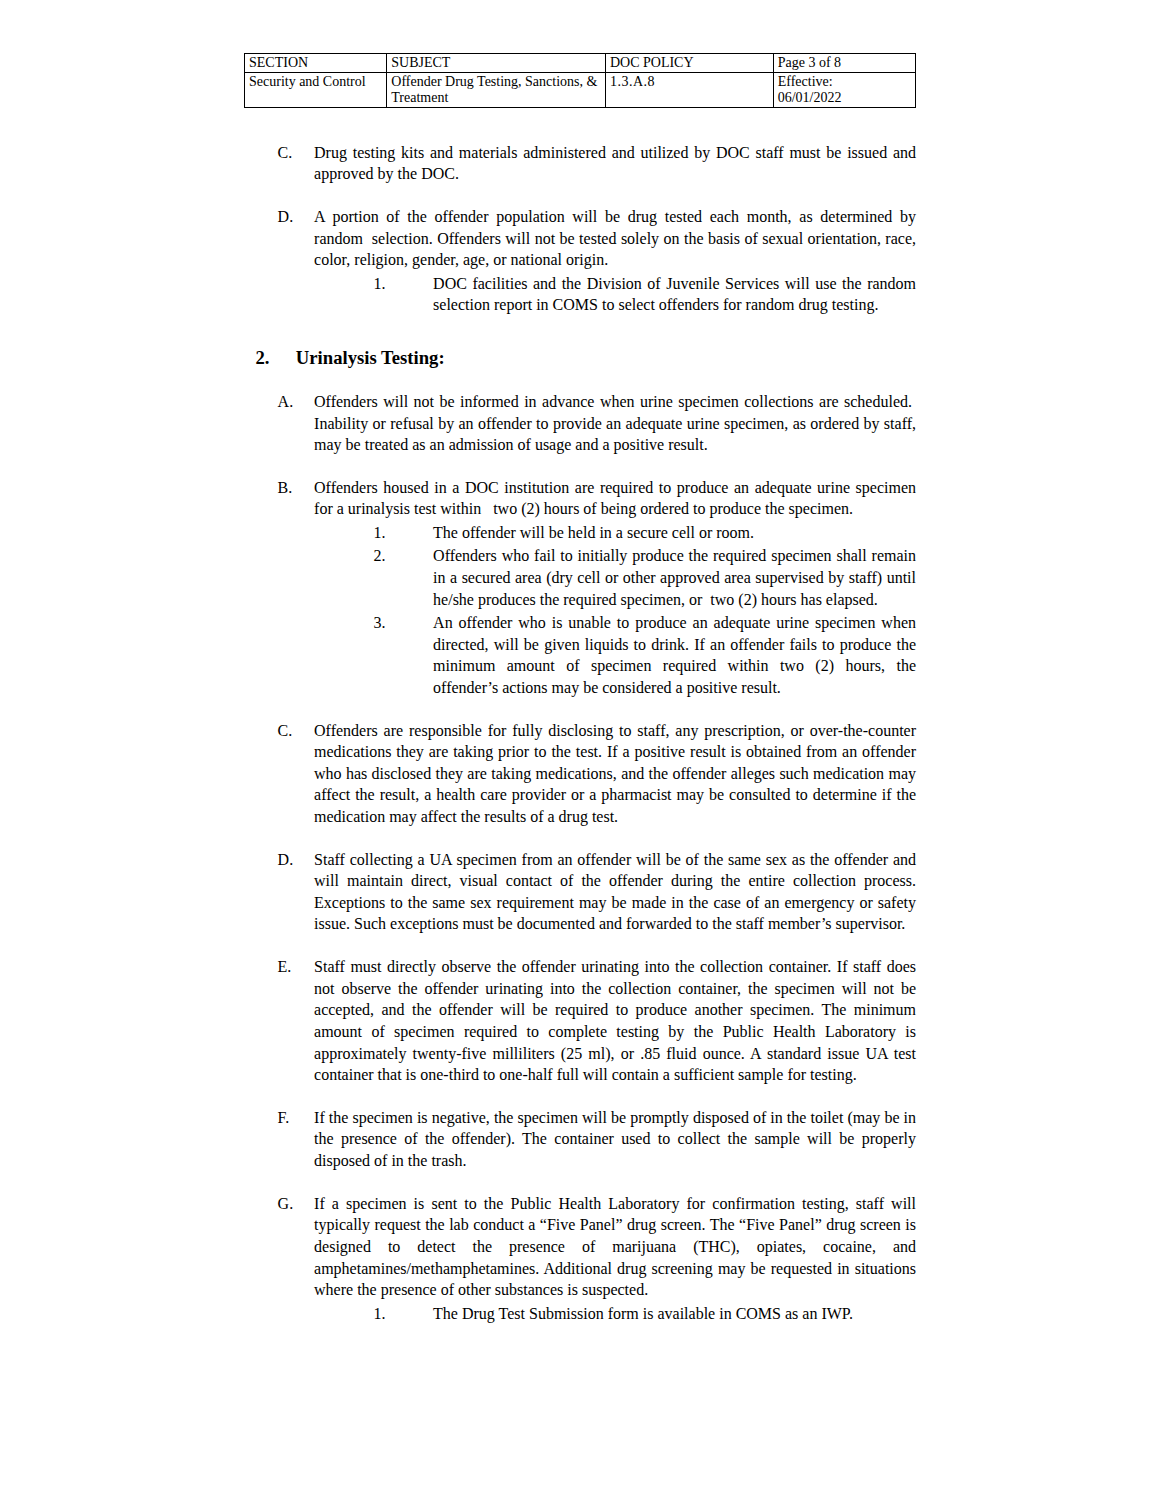| SECTION | SUBJECT | DOC POLICY | Page 3 of 8 |
| Security and Control | Offender Drug Testing, Sanctions, & Treatment | 1.3.A.8 | Effective: 06/01/2022 |
C.
Drug testing kits and materials administered and utilized by DOC staff must be issued and approved by the DOC.
D.
A portion of the offender population will be drug tested each month, as determined by random selection. Offenders will not be tested solely on the basis of sexual orientation, race, color, religion, gender, age, or national origin.
1.
DOC facilities and the Division of Juvenile Services will use the random selection report in COMS to select offenders for random drug testing.
2.
Urinalysis Testing:
A.
Offenders will not be informed in advance when urine specimen collections are scheduled. Inability or refusal by an offender to provide an adequate urine specimen, as ordered by staff, may be treated as an admission of usage and a positive result.
B.
Offenders housed in a DOC institution are required to produce an adequate urine specimen for a urinalysis test within two (2) hours of being ordered to produce the specimen.
1.
The offender will be held in a secure cell or room.
2.
Offenders who fail to initially produce the required specimen shall remain in a secured area (dry cell or other approved area supervised by staff) until he/she produces the required specimen, or two (2) hours has elapsed.
3.
An offender who is unable to produce an adequate urine specimen when directed, will be given liquids to drink. If an offender fails to produce the minimum amount of specimen required within two (2) hours, the offender’s actions may be considered a positive result.
C.
Offenders are responsible for fully disclosing to staff, any prescription, or over-the-counter medications they are taking prior to the test. If a positive result is obtained from an offender who has disclosed they are taking medications, and the offender alleges such medication may affect the result, a health care provider or a pharmacist may be consulted to determine if the medication may affect the results of a drug test.
D.
Staff collecting a UA specimen from an offender will be of the same sex as the offender and will maintain direct, visual contact of the offender during the entire collection process. Exceptions to the same sex requirement may be made in the case of an emergency or safety issue. Such exceptions must be documented and forwarded to the staff member’s supervisor.
E.
Staff must directly observe the offender urinating into the collection container. If staff does not observe the offender urinating into the collection container, the specimen will not be accepted, and the offender will be required to produce another specimen. The minimum amount of specimen required to complete testing by the Public Health Laboratory is approximately twenty-five milliliters (25 ml), or .85 fluid ounce. A standard issue UA test container that is one-third to one-half full will contain a sufficient sample for testing.
F.
If the specimen is negative, the specimen will be promptly disposed of in the toilet (may be in the presence of the offender). The container used to collect the sample will be properly disposed of in the trash.
G.
If a specimen is sent to the Public Health Laboratory for confirmation testing, staff will typically request the lab conduct a “Five Panel” drug screen. The “Five Panel” drug screen is designed to detect the presence of marijuana (THC), opiates, cocaine, and amphetamines/methamphetamines. Additional drug screening may be requested in situations where the presence of other substances is suspected.
1.
The Drug Test Submission form is available in COMS as an IWP.